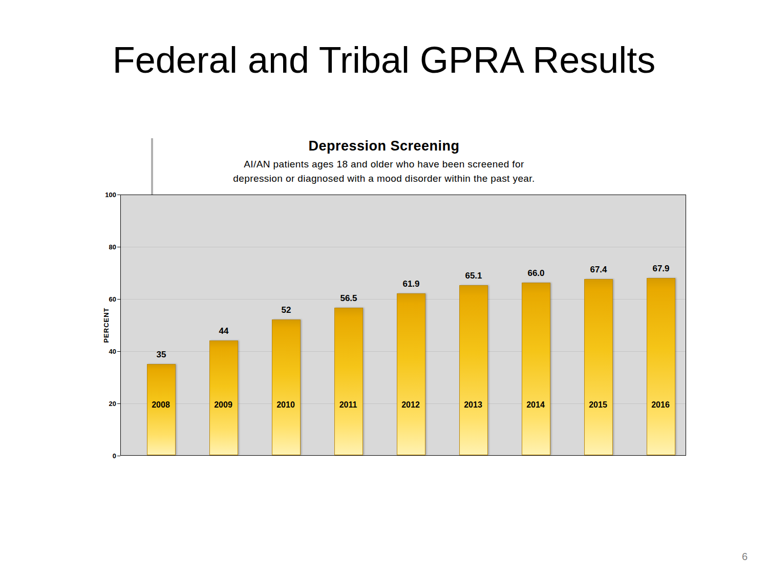Federal and Tribal GPRA Results
Depression Screening
AI/AN patients ages 18 and older who have been screened for
depression or diagnosed with a mood disorder within the past year.
PERCENT
100
80
60
40
20
0
35
44
52
56.5
61.9
65.1
66.0
67.4
67.9
2008
2009
2010
2011
2012
2013
2014
2015
2016
6